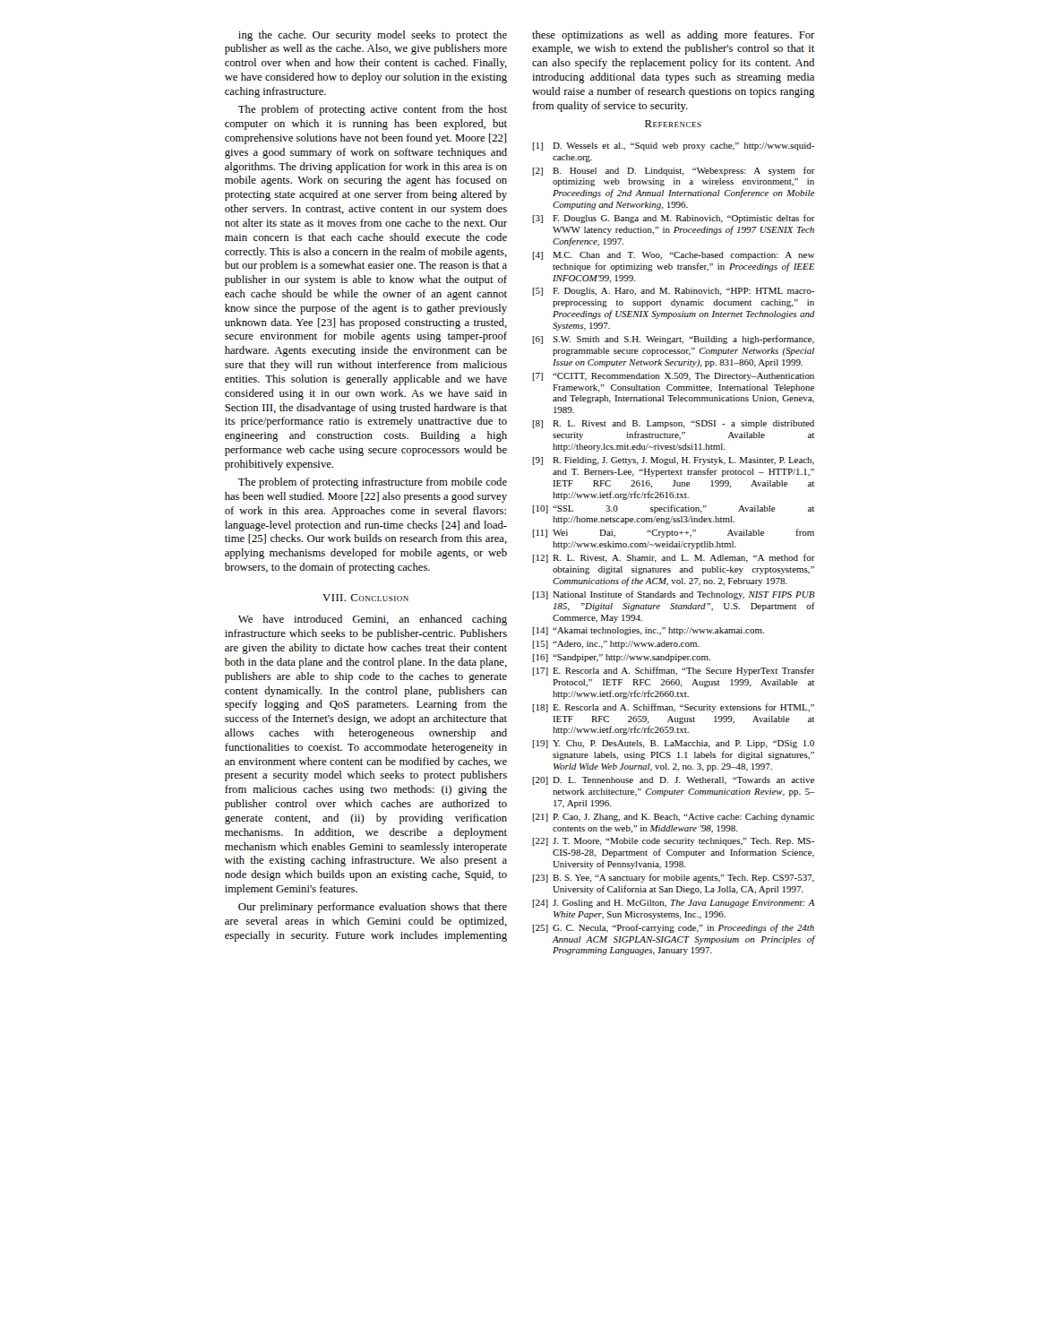ing the cache. Our security model seeks to protect the publisher as well as the cache. Also, we give publishers more control over when and how their content is cached. Finally, we have considered how to deploy our solution in the existing caching infrastructure.
The problem of protecting active content from the host computer on which it is running has been explored, but comprehensive solutions have not been found yet. Moore [22] gives a good summary of work on software techniques and algorithms. The driving application for work in this area is on mobile agents. Work on securing the agent has focused on protecting state acquired at one server from being altered by other servers. In contrast, active content in our system does not alter its state as it moves from one cache to the next. Our main concern is that each cache should execute the code correctly. This is also a concern in the realm of mobile agents, but our problem is a somewhat easier one. The reason is that a publisher in our system is able to know what the output of each cache should be while the owner of an agent cannot know since the purpose of the agent is to gather previously unknown data. Yee [23] has proposed constructing a trusted, secure environment for mobile agents using tamper-proof hardware. Agents executing inside the environment can be sure that they will run without interference from malicious entities. This solution is generally applicable and we have considered using it in our own work. As we have said in Section III, the disadvantage of using trusted hardware is that its price/performance ratio is extremely unattractive due to engineering and construction costs. Building a high performance web cache using secure coprocessors would be prohibitively expensive.
The problem of protecting infrastructure from mobile code has been well studied. Moore [22] also presents a good survey of work in this area. Approaches come in several flavors: language-level protection and run-time checks [24] and load-time [25] checks. Our work builds on research from this area, applying mechanisms developed for mobile agents, or web browsers, to the domain of protecting caches.
VIII. Conclusion
We have introduced Gemini, an enhanced caching infrastructure which seeks to be publisher-centric. Publishers are given the ability to dictate how caches treat their content both in the data plane and the control plane. In the data plane, publishers are able to ship code to the caches to generate content dynamically. In the control plane, publishers can specify logging and QoS parameters. Learning from the success of the Internet's design, we adopt an architecture that allows caches with heterogeneous ownership and functionalities to coexist. To accommodate heterogeneity in an environment where content can be modified by caches, we present a security model which seeks to protect publishers from malicious caches using two methods: (i) giving the publisher control over which caches are authorized to generate content, and (ii) by providing verification mechanisms. In addition, we describe a deployment mechanism which enables Gemini to seamlessly interoperate with the existing caching infrastructure. We also present a node design which builds upon an existing cache, Squid, to implement Gemini's features.
Our preliminary performance evaluation shows that there are several areas in which Gemini could be optimized, especially in security. Future work includes implementing these optimizations as well as adding more features. For example, we wish to extend the publisher's control so that it can also specify the replacement policy for its content. And introducing additional data types such as streaming media would raise a number of research questions on topics ranging from quality of service to security.
References
D. Wessels et al., “Squid web proxy cache,” http://www.squid-cache.org.
B. Housel and D. Lindquist, “Webexpress: A system for optimizing web browsing in a wireless environment,” in Proceedings of 2nd Annual International Conference on Mobile Computing and Networking, 1996.
F. Douglus G. Banga and M. Rabinovich, “Optimistic deltas for WWW latency reduction,” in Proceedings of 1997 USENIX Tech Conference, 1997.
M.C. Chan and T. Woo, “Cache-based compaction: A new technique for optimizing web transfer,” in Proceedings of IEEE INFOCOM'99, 1999.
F. Douglis, A. Haro, and M. Rabinovich, “HPP: HTML macro-preprocessing to support dynamic document caching,” in Proceedings of USENIX Symposium on Internet Technologies and Systems, 1997.
S.W. Smith and S.H. Weingart, “Building a high-performance, programmable secure coprocessor,” Computer Networks (Special Issue on Computer Network Security), pp. 831–860, April 1999.
“CCITT, Recommendation X.509, The Directory–Authentication Framework,” Consultation Committee, International Telephone and Telegraph, International Telecommunications Union, Geneva, 1989.
R. L. Rivest and B. Lampson, “SDSI - a simple distributed security infrastructure,” Available at http://theory.lcs.mit.edu/~rivest/sdsi11.html.
R. Fielding, J. Gettys, J. Mogul, H. Frystyk, L. Masinter, P. Leach, and T. Berners-Lee, “Hypertext transfer protocol – HTTP/1.1,” IETF RFC 2616, June 1999, Available at http://www.ietf.org/rfc/rfc2616.txt.
“SSL 3.0 specification,” Available at http://home.netscape.com/eng/ssl3/index.html.
Wei Dai, “Crypto++,” Available from http://www.eskimo.com/~weidai/cryptlib.html.
R. L. Rivest, A. Shamir, and L. M. Adleman, “A method for obtaining digital signatures and public-key cryptosystems,” Communications of the ACM, vol. 27, no. 2, February 1978.
National Institute of Standards and Technology, NIST FIPS PUB 185, ”Digital Signature Standard”, U.S. Department of Commerce, May 1994.
“Akamai technologies, inc.,” http://www.akamai.com.
“Adero, inc.,” http://www.adero.com.
“Sandpiper,” http://www.sandpiper.com.
E. Rescorla and A. Schiffman, “The Secure HyperText Transfer Protocol,” IETF RFC 2660, August 1999, Available at http://www.ietf.org/rfc/rfc2660.txt.
E. Rescorla and A. Schiffman, “Security extensions for HTML,” IETF RFC 2659, August 1999, Available at http://www.ietf.org/rfc/rfc2659.txt.
Y. Chu, P. DesAutels, B. LaMacchia, and P. Lipp, “DSig 1.0 signature labels, using PICS 1.1 labels for digital signatures,” World Wide Web Journal, vol. 2, no. 3, pp. 29–48, 1997.
D. L. Tennenhouse and D. J. Wetherall, “Towards an active network architecture,” Computer Communication Review, pp. 5–17, April 1996.
P. Cao, J. Zhang, and K. Beach, “Active cache: Caching dynamic contents on the web,” in Middleware '98, 1998.
J. T. Moore, “Mobile code security techniques,” Tech. Rep. MS-CIS-98-28, Department of Computer and Information Science, University of Pennsylvania, 1998.
B. S. Yee, “A sanctuary for mobile agents,” Tech. Rep. CS97-537, University of California at San Diego, La Jolla, CA, April 1997.
J. Gosling and H. McGilton, The Java Lanugage Environment: A White Paper, Sun Microsystems, Inc., 1996.
G. C. Necula, “Proof-carrying code,” in Proceedings of the 24th Annual ACM SIGPLAN-SIGACT Symposium on Principles of Programming Languages, January 1997.